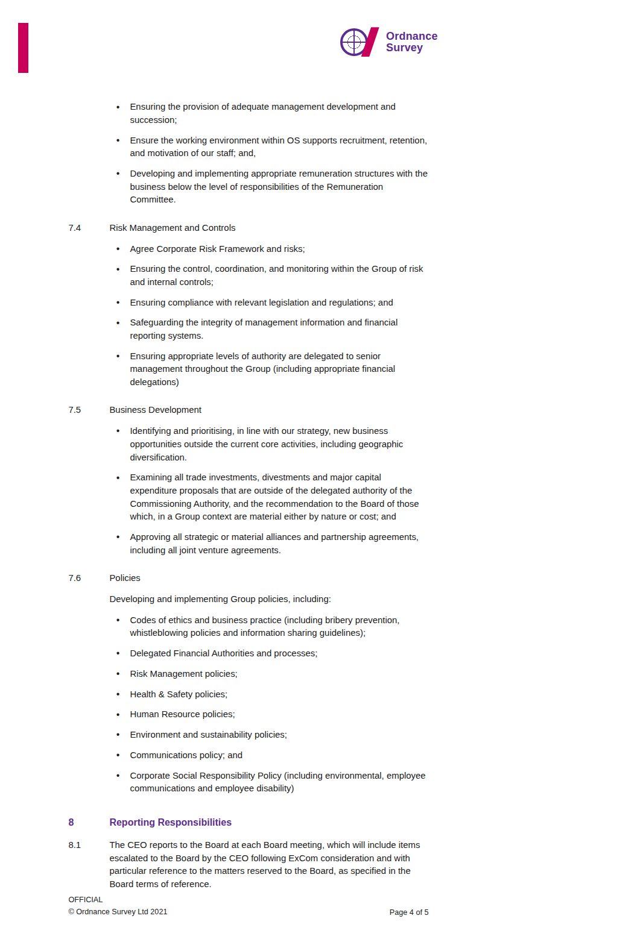Ordnance
Survey
Ensuring the provision of adequate management development and succession;
Ensure the working environment within OS supports recruitment, retention, and motivation of our staff; and,
Developing and implementing appropriate remuneration structures with the business below the level of responsibilities of the Remuneration Committee.
7.4
Risk Management and Controls
Agree Corporate Risk Framework and risks;
Ensuring the control, coordination, and monitoring within the Group of risk and internal controls;
Ensuring compliance with relevant legislation and regulations; and
Safeguarding the integrity of management information and financial reporting systems.
Ensuring appropriate levels of authority are delegated to senior management throughout the Group (including appropriate financial delegations)
7.5
Business Development
Identifying and prioritising, in line with our strategy, new business opportunities outside the current core activities, including geographic diversification.
Examining all trade investments, divestments and major capital expenditure proposals that are outside of the delegated authority of the Commissioning Authority, and the recommendation to the Board of those which, in a Group context are material either by nature or cost; and
Approving all strategic or material alliances and partnership agreements, including all joint venture agreements.
7.6
Policies
Developing and implementing Group policies, including:
Codes of ethics and business practice (including bribery prevention, whistleblowing policies and information sharing guidelines);
Delegated Financial Authorities and processes;
Risk Management policies;
Health & Safety policies;
Human Resource policies;
Environment and sustainability policies;
Communications policy; and
Corporate Social Responsibility Policy (including environmental, employee communications and employee disability)
8
Reporting Responsibilities
8.1
The CEO reports to the Board at each Board meeting, which will include items escalated to the Board by the CEO following ExCom consideration and with particular reference to the matters reserved to the Board, as specified in the Board terms of reference.
OFFICIAL
© Ordnance Survey Ltd 2021
Page 4 of 5